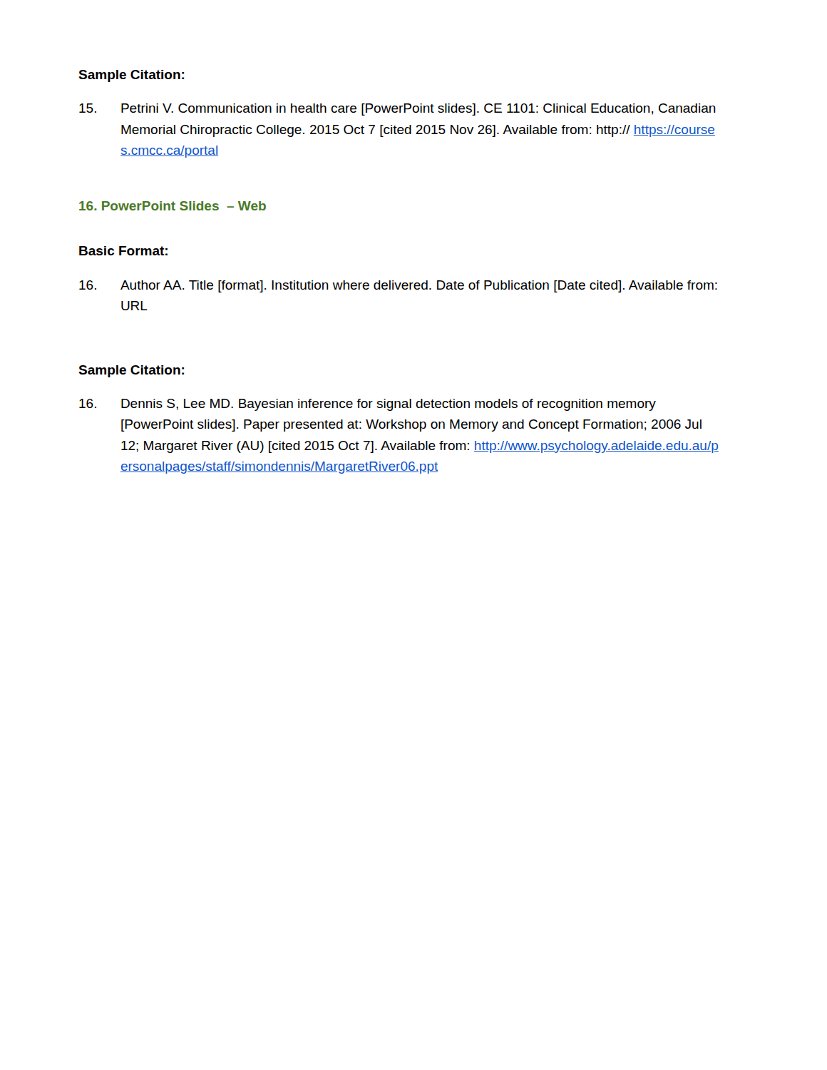Sample Citation:
15. Petrini V. Communication in health care [PowerPoint slides]. CE 1101: Clinical Education, Canadian Memorial Chiropractic College. 2015 Oct 7 [cited 2015 Nov 26]. Available from: http:// https://courses.cmcc.ca/portal
16. PowerPoint Slides – Web
Basic Format:
16. Author AA. Title [format]. Institution where delivered. Date of Publication [Date cited]. Available from: URL
Sample Citation:
16. Dennis S, Lee MD. Bayesian inference for signal detection models of recognition memory [PowerPoint slides]. Paper presented at: Workshop on Memory and Concept Formation; 2006 Jul 12; Margaret River (AU) [cited 2015 Oct 7]. Available from: http://www.psychology.adelaide.edu.au/personalpages/staff/simondennis/MargaretRiver06.ppt